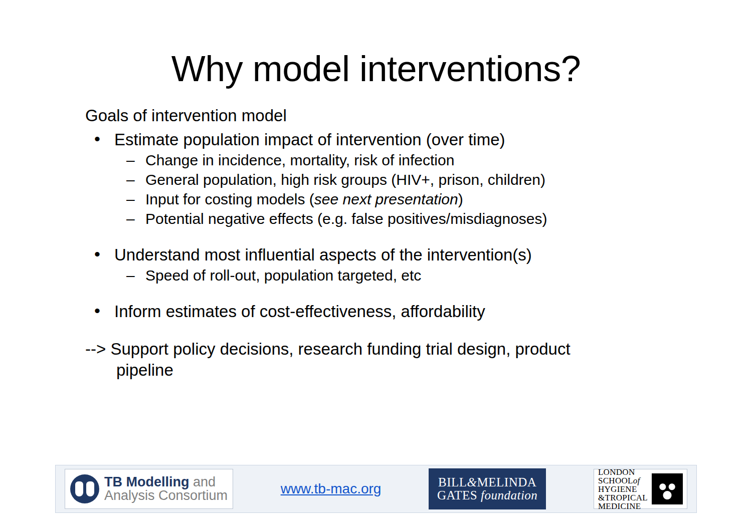Why model interventions?
Goals of intervention model
Estimate population impact of intervention (over time)
Change in incidence, mortality, risk of infection
General population, high risk groups (HIV+, prison, children)
Input for costing models (see next presentation)
Potential negative effects (e.g. false positives/misdiagnoses)
Understand most influential aspects of the intervention(s)
Speed of roll-out, population targeted, etc
Inform estimates of cost-effectiveness, affordability
--> Support policy decisions, research funding trial design, product pipeline
TB Modelling and
Analysis Consortium
www.tb-mac.org
BILL&MELINDA
GATES foundation
LONDON
SCHOOLof
HYGIENE
&TROPICAL
MEDICINE